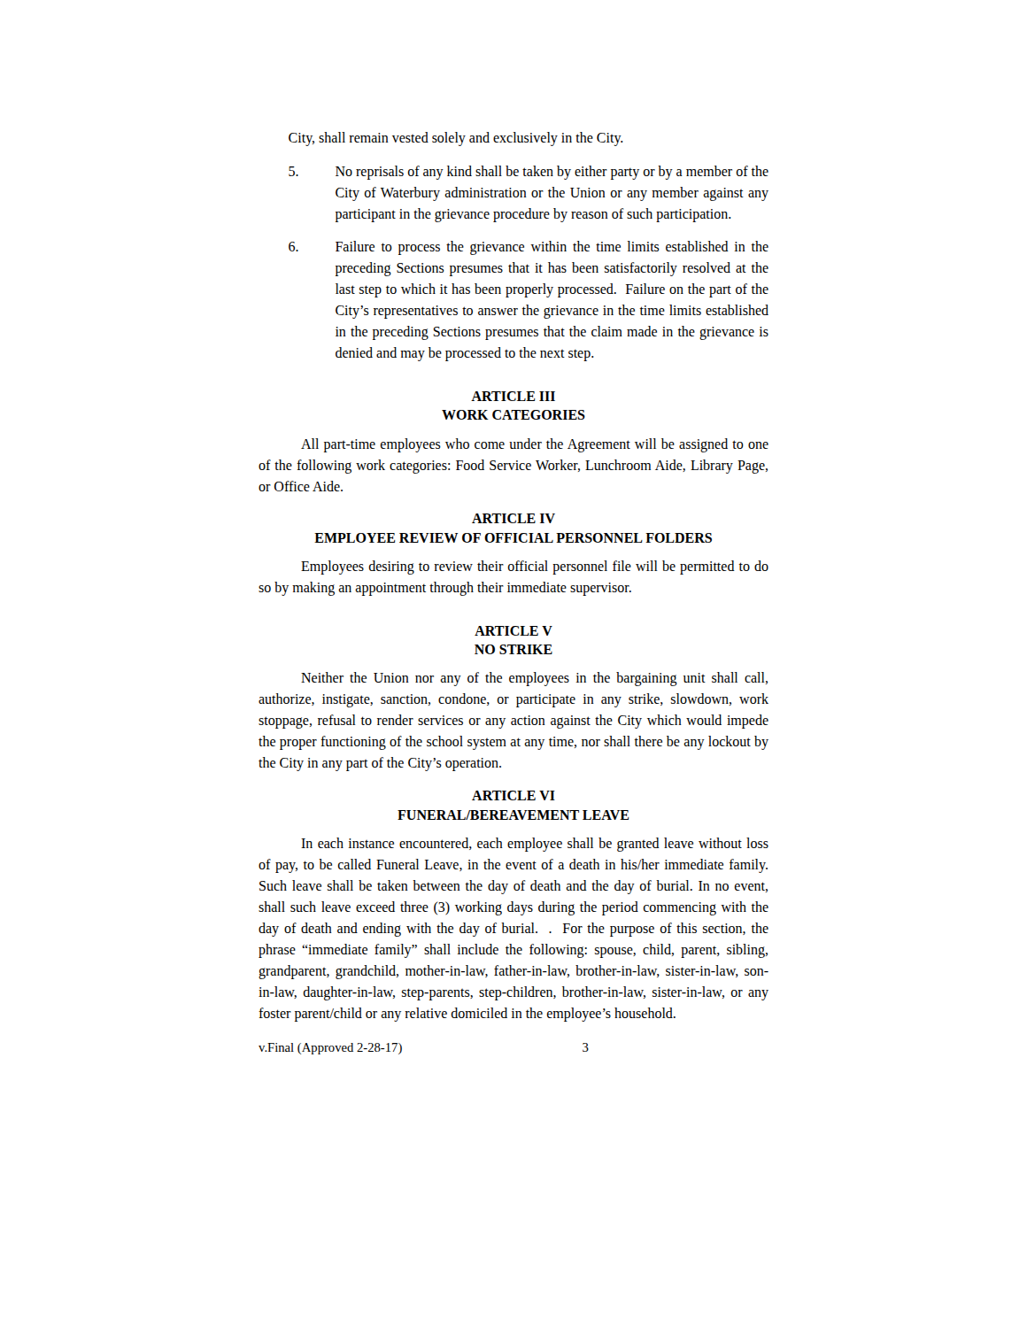City, shall remain vested solely and exclusively in the City.
5. No reprisals of any kind shall be taken by either party or by a member of the City of Waterbury administration or the Union or any member against any participant in the grievance procedure by reason of such participation.
6. Failure to process the grievance within the time limits established in the preceding Sections presumes that it has been satisfactorily resolved at the last step to which it has been properly processed. Failure on the part of the City’s representatives to answer the grievance in the time limits established in the preceding Sections presumes that the claim made in the grievance is denied and may be processed to the next step.
ARTICLE III WORK CATEGORIES
All part-time employees who come under the Agreement will be assigned to one of the following work categories: Food Service Worker, Lunchroom Aide, Library Page, or Office Aide.
ARTICLE IV EMPLOYEE REVIEW OF OFFICIAL PERSONNEL FOLDERS
Employees desiring to review their official personnel file will be permitted to do so by making an appointment through their immediate supervisor.
ARTICLE V NO STRIKE
Neither the Union nor any of the employees in the bargaining unit shall call, authorize, instigate, sanction, condone, or participate in any strike, slowdown, work stoppage, refusal to render services or any action against the City which would impede the proper functioning of the school system at any time, nor shall there be any lockout by the City in any part of the City’s operation.
ARTICLE VI FUNERAL/BEREAVEMENT LEAVE
In each instance encountered, each employee shall be granted leave without loss of pay, to be called Funeral Leave, in the event of a death in his/her immediate family. Such leave shall be taken between the day of death and the day of burial. In no event, shall such leave exceed three (3) working days during the period commencing with the day of death and ending with the day of burial. . For the purpose of this section, the phrase “immediate family” shall include the following: spouse, child, parent, sibling, grandparent, grandchild, mother-in-law, father-in-law, brother-in-law, sister-in-law, son-in-law, daughter-in-law, step-parents, step-children, brother-in-law, sister-in-law, or any foster parent/child or any relative domiciled in the employee’s household.
v.Final (Approved 2-28-17)
3